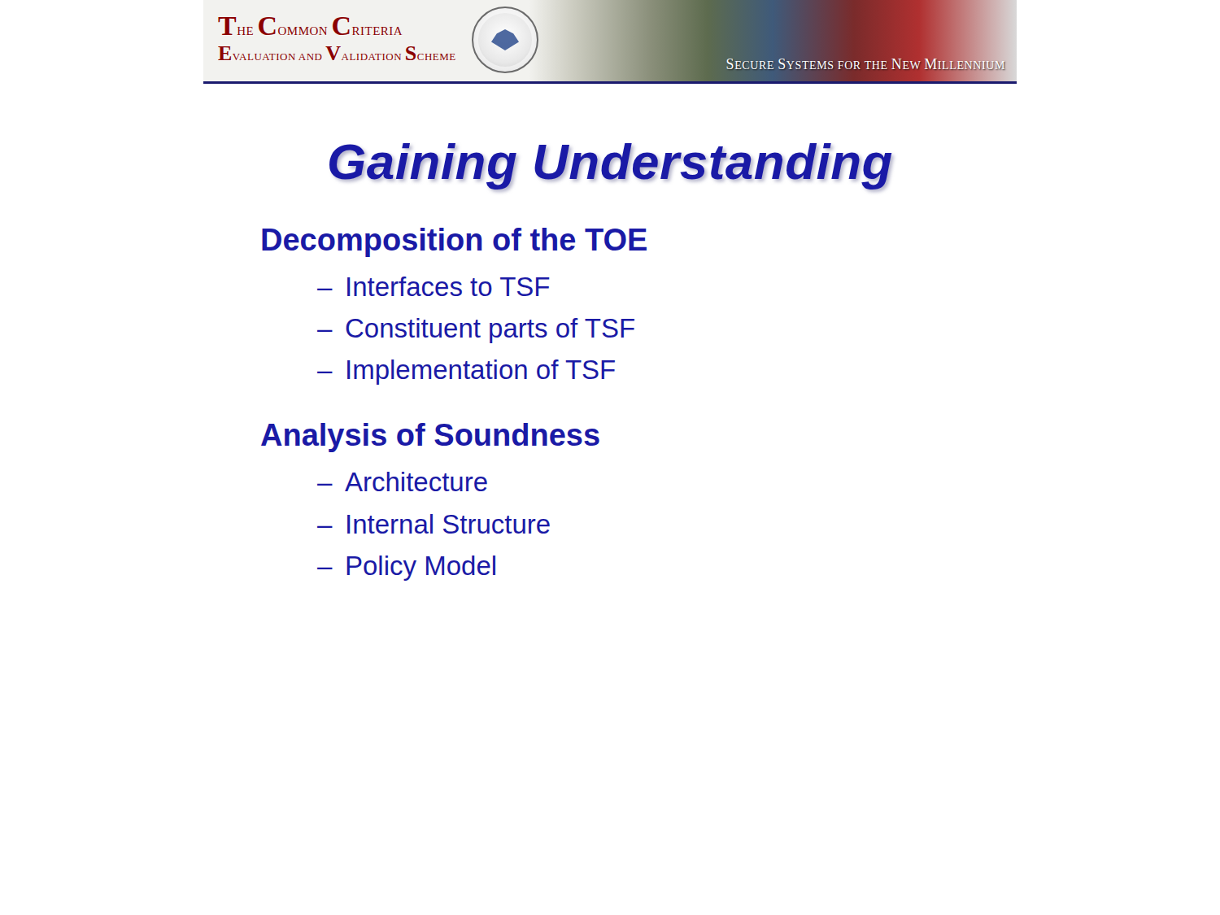THE COMMON CRITERIA
EVALUATION AND VALIDATION SCHEME
SECURE SYSTEMS FOR THE NEW MILLENNIUM
Gaining Understanding
Decomposition of the TOE
Interfaces to TSF
Constituent parts of TSF
Implementation of TSF
Analysis of Soundness
Architecture
Internal Structure
Policy Model